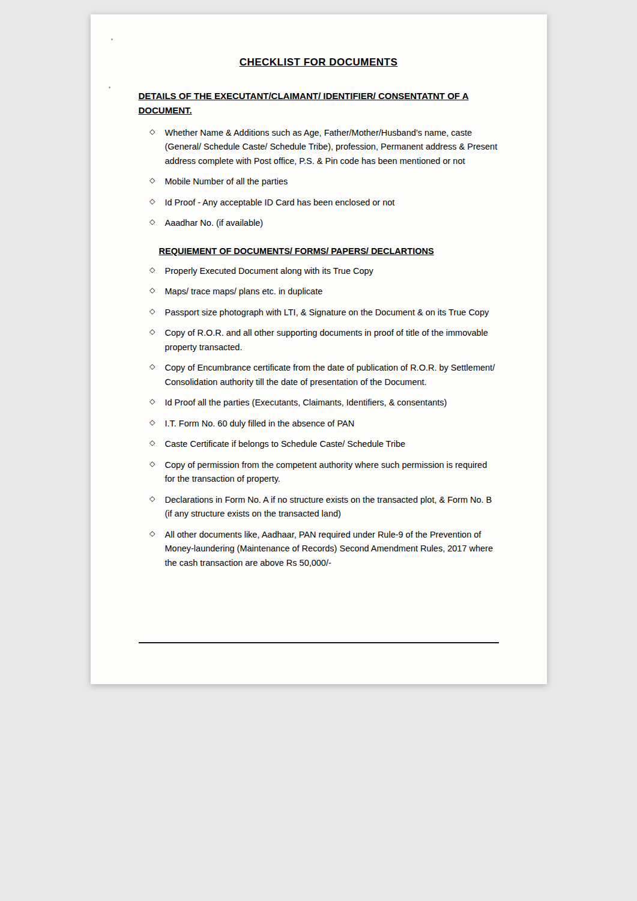CHECKLIST FOR DOCUMENTS
DETAILS OF THE EXECUTANT/CLAIMANT/ IDENTIFIER/ CONSENTATNT OF A DOCUMENT.
Whether Name & Additions such as Age, Father/Mother/Husband’s name, caste (General/ Schedule Caste/ Schedule Tribe), profession, Permanent address & Present address complete with Post office, P.S. & Pin code has been mentioned or not
Mobile Number of all the parties
Id Proof - Any acceptable ID Card has been enclosed or not
Aaadhar No. (if available)
REQUIEMENT OF DOCUMENTS/ FORMS/ PAPERS/ DECLARTIONS
Properly Executed Document along with its True Copy
Maps/ trace maps/ plans etc. in duplicate
Passport size photograph with LTI, & Signature on the Document & on its True Copy
Copy of R.O.R. and all other supporting documents in proof of title of the immovable property transacted.
Copy of Encumbrance certificate from the date of publication of R.O.R. by Settlement/ Consolidation authority till the date of presentation of the Document.
Id Proof all the parties (Executants, Claimants, Identifiers, & consentants)
I.T. Form No. 60 duly filled in the absence of PAN
Caste Certificate if belongs to Schedule Caste/ Schedule Tribe
Copy of permission from the competent authority where such permission is required for the transaction of property.
Declarations in Form No. A if no structure exists on the transacted plot, & Form No. B (if any structure exists on the transacted land)
All other documents like, Aadhaar, PAN required under Rule-9 of the Prevention of Money-laundering (Maintenance of Records) Second Amendment Rules, 2017 where the cash transaction are above Rs 50,000/-